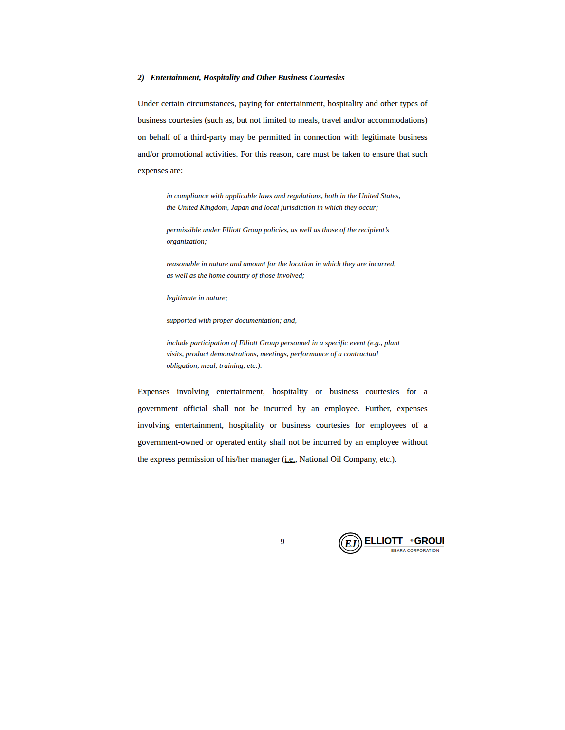2) Entertainment, Hospitality and Other Business Courtesies
Under certain circumstances, paying for entertainment, hospitality and other types of business courtesies (such as, but not limited to meals, travel and/or accommodations) on behalf of a third-party may be permitted in connection with legitimate business and/or promotional activities. For this reason, care must be taken to ensure that such expenses are:
in compliance with applicable laws and regulations, both in the United States, the United Kingdom, Japan and local jurisdiction in which they occur;
permissible under Elliott Group policies, as well as those of the recipient’s organization;
reasonable in nature and amount for the location in which they are incurred, as well as the home country of those involved;
legitimate in nature;
supported with proper documentation; and,
include participation of Elliott Group personnel in a specific event (e.g., plant visits, product demonstrations, meetings, performance of a contractual obligation, meal, training, etc.).
Expenses involving entertainment, hospitality or business courtesies for a government official shall not be incurred by an employee. Further, expenses involving entertainment, hospitality or business courtesies for employees of a government-owned or operated entity shall not be incurred by an employee without the express permission of his/her manager (i.e., National Oil Company, etc.).
9
EJ ELLIOTT ® GROUP EBARA CORPORATION